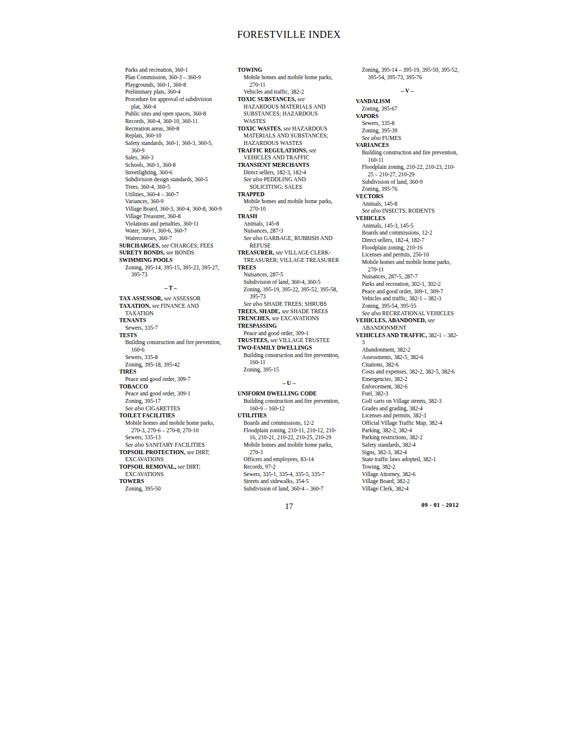FORESTVILLE INDEX
Parks and recreation, 360-1
Plan Commission, 360-3 – 360-9
Playgrounds, 360-1, 360-8
Preliminary plats, 360-4
Procedure for approval of subdivision plat, 360-4
Public sites and open spaces, 360-8
Records, 360-4, 360-10, 360-11
Recreation areas, 360-8
Replats, 360-10
Safety standards, 360-1, 360-3, 360-5, 360-9
Sales, 360-3
Schools, 360-1, 360-8
Streetlighting, 360-6
Subdivision design standards, 360-5
Trees, 360-4, 360-5
Utilities, 360-4 – 360-7
Variances, 360-9
Village Board, 360-3, 360-4, 360-8, 360-9
Village Treasurer, 360-8
Violations and penalties, 360-11
Water, 360-1, 360-6, 360-7
Watercourses, 360-7
SURCHARGES, see CHARGES; FEES
SURETY BONDS, see BONDS
SWIMMING POOLS
Zoning, 395-14, 395-15, 395-23, 395-27, 395-73
– T –
TAX ASSESSOR, see ASSESSOR
TAXATION, see FINANCE AND TAXATION
TENANTS
Sewers, 335-7
TESTS
Building construction and fire prevention, 160-6
Sewers, 335-8
Zoning, 395-18, 395-42
TIRES
Peace and good order, 309-7
TOBACCO
Peace and good order, 309-1
Zoning, 395-17
See also CIGARETTES
TOILET FACILITIES
Mobile homes and mobile home parks, 270-3, 270-6 – 270-8, 270-10
Sewers, 335-13
See also SANITARY FACILITIES
TOPSOIL PROTECTION, see DIRT; EXCAVATIONS
TOPSOIL REMOVAL, see DIRT; EXCAVATIONS
TOWERS
Zoning, 395-50
TOWING
Mobile homes and mobile home parks, 270-11
Vehicles and traffic, 382-2
TOXIC SUBSTANCES, see HAZARDOUS MATERIALS AND SUBSTANCES; HAZARDOUS WASTES
TOXIC WASTES, see HAZARDOUS MATERIALS AND SUBSTANCES; HAZARDOUS WASTES
TRAFFIC REGULATIONS, see VEHICLES AND TRAFFIC
TRANSIENT MERCHANTS
Direct sellers, 182-3, 182-4
See also PEDDLING AND SOLICITING; SALES
TRAPPED
Mobile homes and mobile home parks, 270-10
TRASH
Animals, 145-8
Nuisances, 287-3
See also GARBAGE, RUBBISH AND REFUSE
TREASURER, see VILLAGE CLERK-TREASURER; VILLAGE TREASURER
TREES
Nuisances, 287-5
Subdivision of land, 360-4, 360-5
Zoning, 395-19, 395-22, 395-52, 395-58, 395-73
See also SHADE TREES; SHRUBS
TREES, SHADE, see SHADE TREES
TRENCHES, see EXCAVATIONS
TRESPASSING
Peace and good order, 309-1
TRUSTEES, see VILLAGE TRUSTEE
TWO-FAMILY DWELLINGS
Building construction and fire prevention, 160-11
Zoning, 395-15
– U –
UNIFORM DWELLING CODE
Building construction and fire prevention, 160-9 – 160-12
UTILITIES
Boards and commissions, 12-2
Floodplain zoning, 210-11, 210-12, 210-16, 210-21, 210-22, 210-25, 210-29
Mobile homes and mobile home parks, 270-3
Officers and employees, 83-14
Records, 97-2
Sewers, 335-1, 335-4, 335-5, 335-7
Streets and sidewalks, 354-5
Subdivision of land, 360-4 – 360-7
Zoning, 395-14 – 395-19, 395-50, 395-52, 395-54, 395-73, 395-76
– V –
VANDALISM
Zoning, 395-67
VAPORS
Sewers, 335-8
Zoning, 395-39
See also FUMES
VARIANCES
Building construction and fire prevention, 160-11
Floodplain zoning, 210-22, 210-23, 210-25 – 210-27, 210-29
Subdivision of land, 360-9
Zoning, 395-76
VECTORS
Animals, 145-8
See also INSECTS; RODENTS
VEHICLES
Animals, 145-3, 145-5
Boards and commissions, 12-2
Direct sellers, 182-4, 182-7
Floodplain zoning, 210-16
Licenses and permits, 256-10
Mobile homes and mobile home parks, 270-11
Nuisances, 287-5, 287-7
Parks and recreation, 302-1, 302-2
Peace and good order, 309-1, 309-7
Vehicles and traffic, 382-1 – 382-3
Zoning, 395-54, 395-55
See also RECREATIONAL VEHICLES
VEHICLES, ABANDONED, see ABANDONMENT
VEHICLES AND TRAFFIC, 382-1 – 382-3
Abandonment, 382-2
Assessments, 382-5, 382-6
Citations, 382-6
Costs and expenses, 382-2, 382-5, 382-6
Emergencies, 382-2
Enforcement, 382-6
Fuel, 382-3
Golf carts on Village streets, 382-3
Grades and grading, 382-4
Licenses and permits, 382-3
Official Village Traffic Map, 382-4
Parking, 382-2, 382-4
Parking restrictions, 382-2
Safety standards, 382-4
Signs, 382-3, 382-4
State traffic laws adopted, 382-1
Towing, 382-2
Village Attorney, 382-6
Village Board, 382-2
Village Clerk, 382-4
17
09 - 01 - 2012